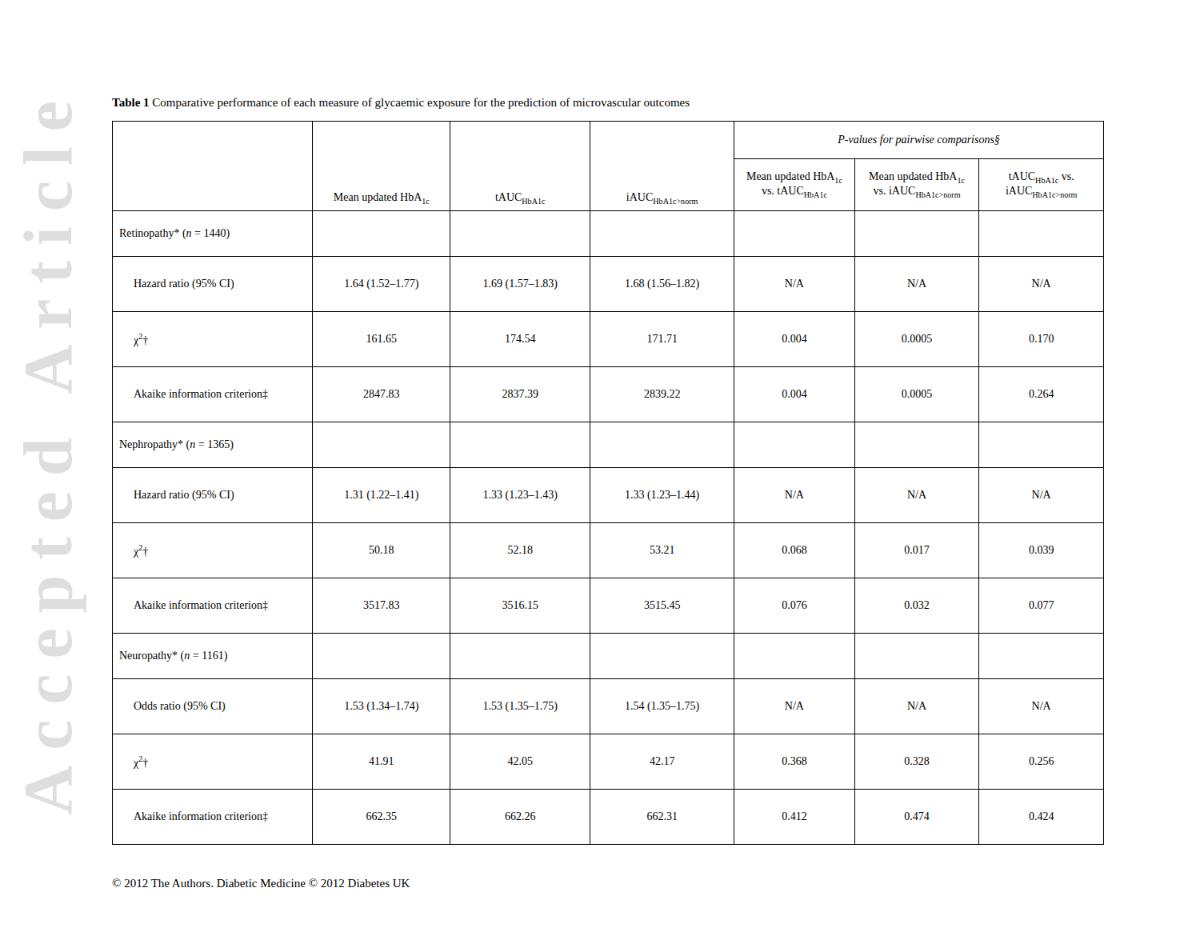Accepted Article
Table 1 Comparative performance of each measure of glycaemic exposure for the prediction of microvascular outcomes
| | Mean updated HbA 1c | tAUC HbA1c | iAUC HbA1c>norm | P -values for pairwise comparisons§ |
| --- | --- | --- | --- | --- |
| Mean updated HbA 1c vs. tAUC HbA1c | Mean updated HbA 1c vs. iAUC HbA1c>norm | tAUC HbA1c vs. iAUC HbA1c>norm |
| Retinopathy* ( n = 1440) | | | | | | |
| Hazard ratio (95% CI) | 1.64 (1.52–1.77) | 1.69 (1.57–1.83) | 1.68 (1.56–1.82) | N/A | N/A | N/A |
| χ 2 † | 161.65 | 174.54 | 171.71 | 0.004 | 0.0005 | 0.170 |
| Akaike information criterion‡ | 2847.83 | 2837.39 | 2839.22 | 0.004 | 0.0005 | 0.264 |
| Nephropathy* ( n = 1365) | | | | | | |
| Hazard ratio (95% CI) | 1.31 (1.22–1.41) | 1.33 (1.23–1.43) | 1.33 (1.23–1.44) | N/A | N/A | N/A |
| χ 2 † | 50.18 | 52.18 | 53.21 | 0.068 | 0.017 | 0.039 |
| Akaike information criterion‡ | 3517.83 | 3516.15 | 3515.45 | 0.076 | 0.032 | 0.077 |
| Neuropathy* ( n = 1161) | | | | | | |
| Odds ratio (95% CI) | 1.53 (1.34–1.74) | 1.53 (1.35–1.75) | 1.54 (1.35–1.75) | N/A | N/A | N/A |
| χ 2 † | 41.91 | 42.05 | 42.17 | 0.368 | 0.328 | 0.256 |
| Akaike information criterion‡ | 662.35 | 662.26 | 662.31 | 0.412 | 0.474 | 0.424 |
© 2012 The Authors. Diabetic Medicine © 2012 Diabetes UK